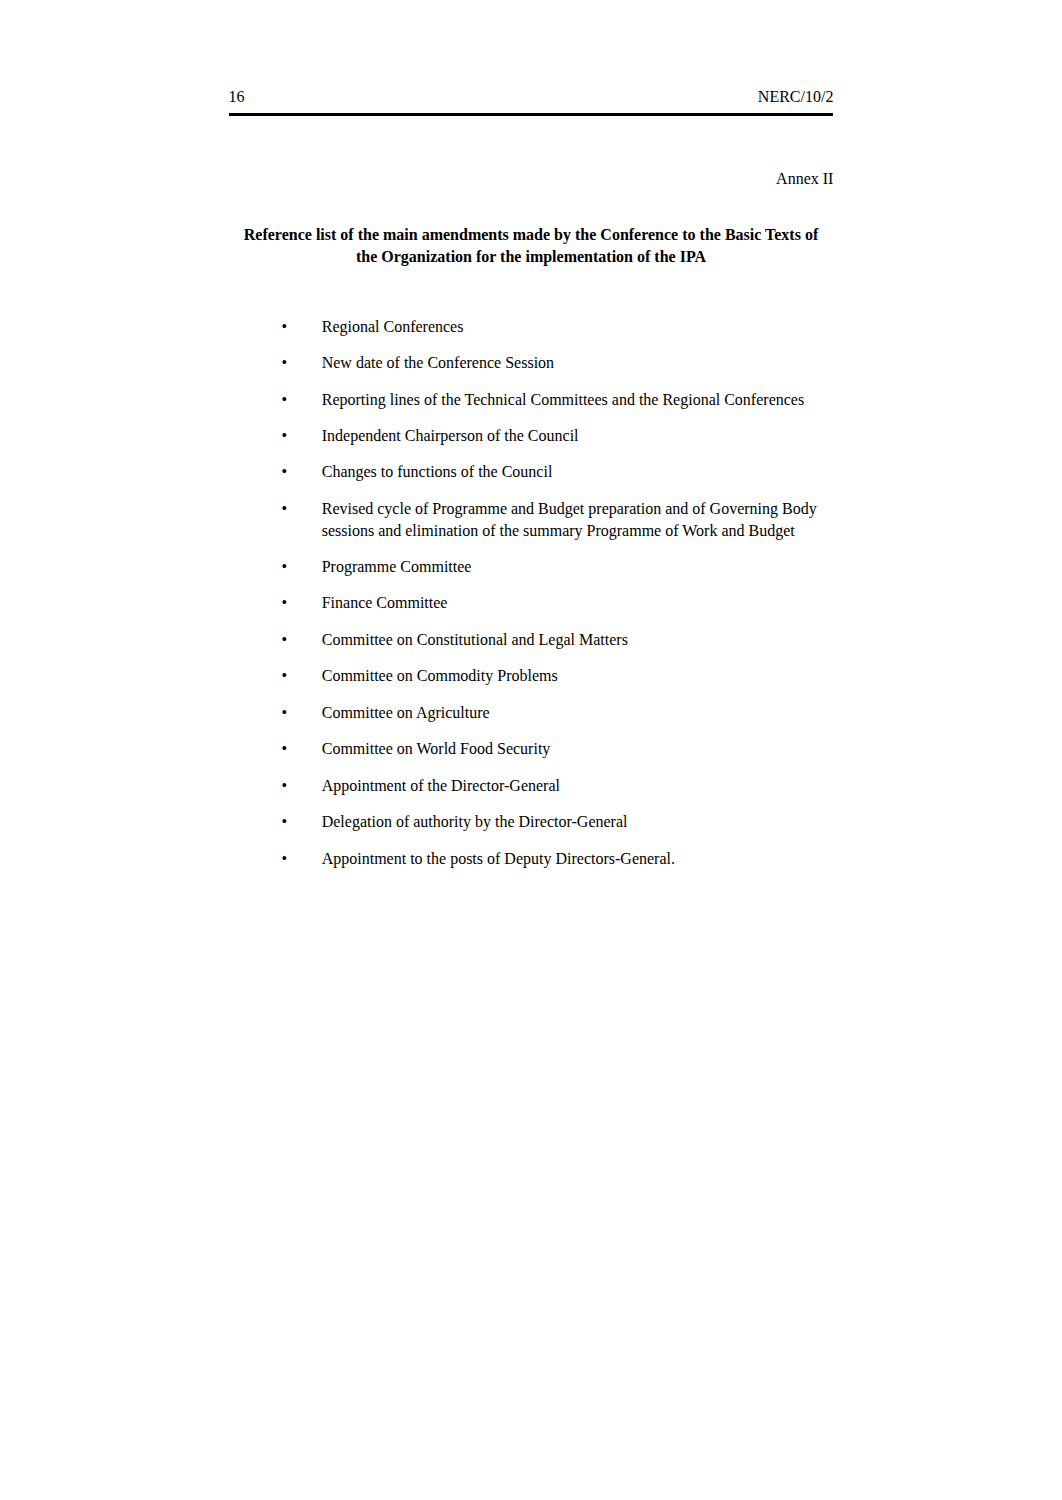16 NERC/10/2
Annex II
Reference list of the main amendments made by the Conference to the Basic Texts of
the Organization for the implementation of the IPA
Regional Conferences
New date of the Conference Session
Reporting lines of the Technical Committees and the Regional Conferences
Independent Chairperson of the Council
Changes to functions of the Council
Revised cycle of Programme and Budget preparation and of Governing Body sessions and elimination of the summary Programme of Work and Budget
Programme Committee
Finance Committee
Committee on Constitutional and Legal Matters
Committee on Commodity Problems
Committee on Agriculture
Committee on World Food Security
Appointment of the Director-General
Delegation of authority by the Director-General
Appointment to the posts of Deputy Directors-General.